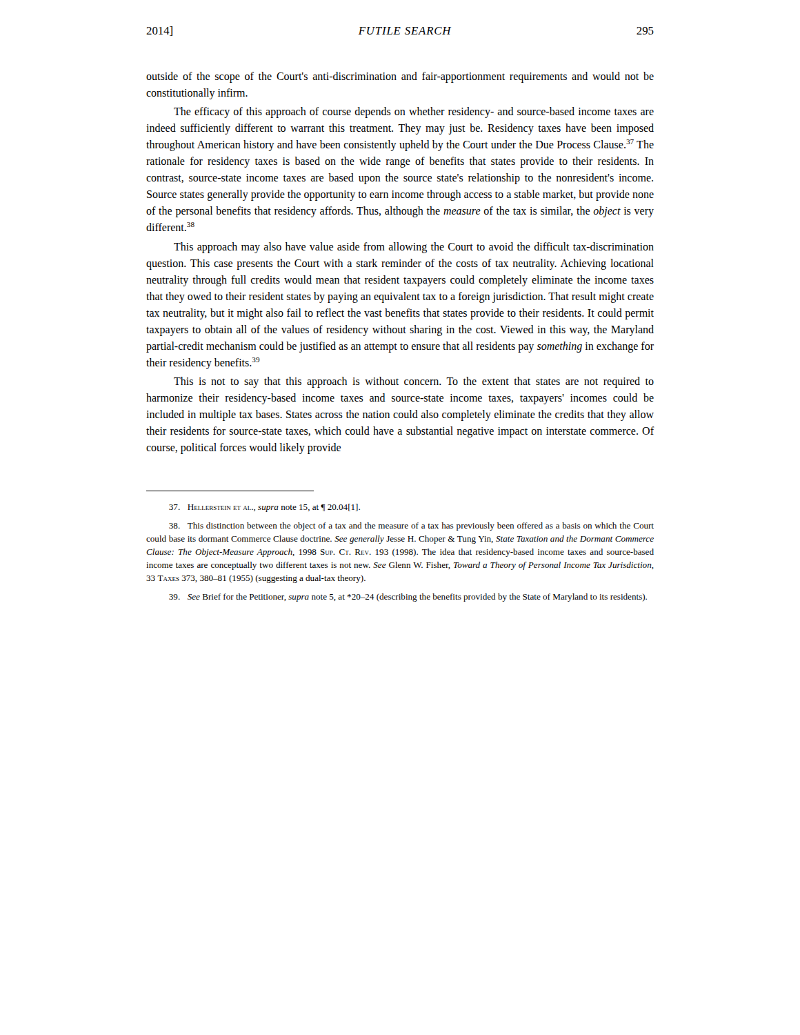2014] FUTILE SEARCH 295
outside of the scope of the Court's anti-discrimination and fair-apportionment requirements and would not be constitutionally infirm.
The efficacy of this approach of course depends on whether residency- and source-based income taxes are indeed sufficiently different to warrant this treatment. They may just be. Residency taxes have been imposed throughout American history and have been consistently upheld by the Court under the Due Process Clause.37 The rationale for residency taxes is based on the wide range of benefits that states provide to their residents. In contrast, source-state income taxes are based upon the source state's relationship to the nonresident's income. Source states generally provide the opportunity to earn income through access to a stable market, but provide none of the personal benefits that residency affords. Thus, although the measure of the tax is similar, the object is very different.38
This approach may also have value aside from allowing the Court to avoid the difficult tax-discrimination question. This case presents the Court with a stark reminder of the costs of tax neutrality. Achieving locational neutrality through full credits would mean that resident taxpayers could completely eliminate the income taxes that they owed to their resident states by paying an equivalent tax to a foreign jurisdiction. That result might create tax neutrality, but it might also fail to reflect the vast benefits that states provide to their residents. It could permit taxpayers to obtain all of the values of residency without sharing in the cost. Viewed in this way, the Maryland partial-credit mechanism could be justified as an attempt to ensure that all residents pay something in exchange for their residency benefits.39
This is not to say that this approach is without concern. To the extent that states are not required to harmonize their residency-based income taxes and source-state income taxes, taxpayers' incomes could be included in multiple tax bases. States across the nation could also completely eliminate the credits that they allow their residents for source-state taxes, which could have a substantial negative impact on interstate commerce. Of course, political forces would likely provide
37. Hellerstein et al., supra note 15, at ¶ 20.04[1].
38. This distinction between the object of a tax and the measure of a tax has previously been offered as a basis on which the Court could base its dormant Commerce Clause doctrine. See generally Jesse H. Choper & Tung Yin, State Taxation and the Dormant Commerce Clause: The Object-Measure Approach, 1998 Sup. Ct. Rev. 193 (1998). The idea that residency-based income taxes and source-based income taxes are conceptually two different taxes is not new. See Glenn W. Fisher, Toward a Theory of Personal Income Tax Jurisdiction, 33 Taxes 373, 380–81 (1955) (suggesting a dual-tax theory).
39. See Brief for the Petitioner, supra note 5, at *20–24 (describing the benefits provided by the State of Maryland to its residents).